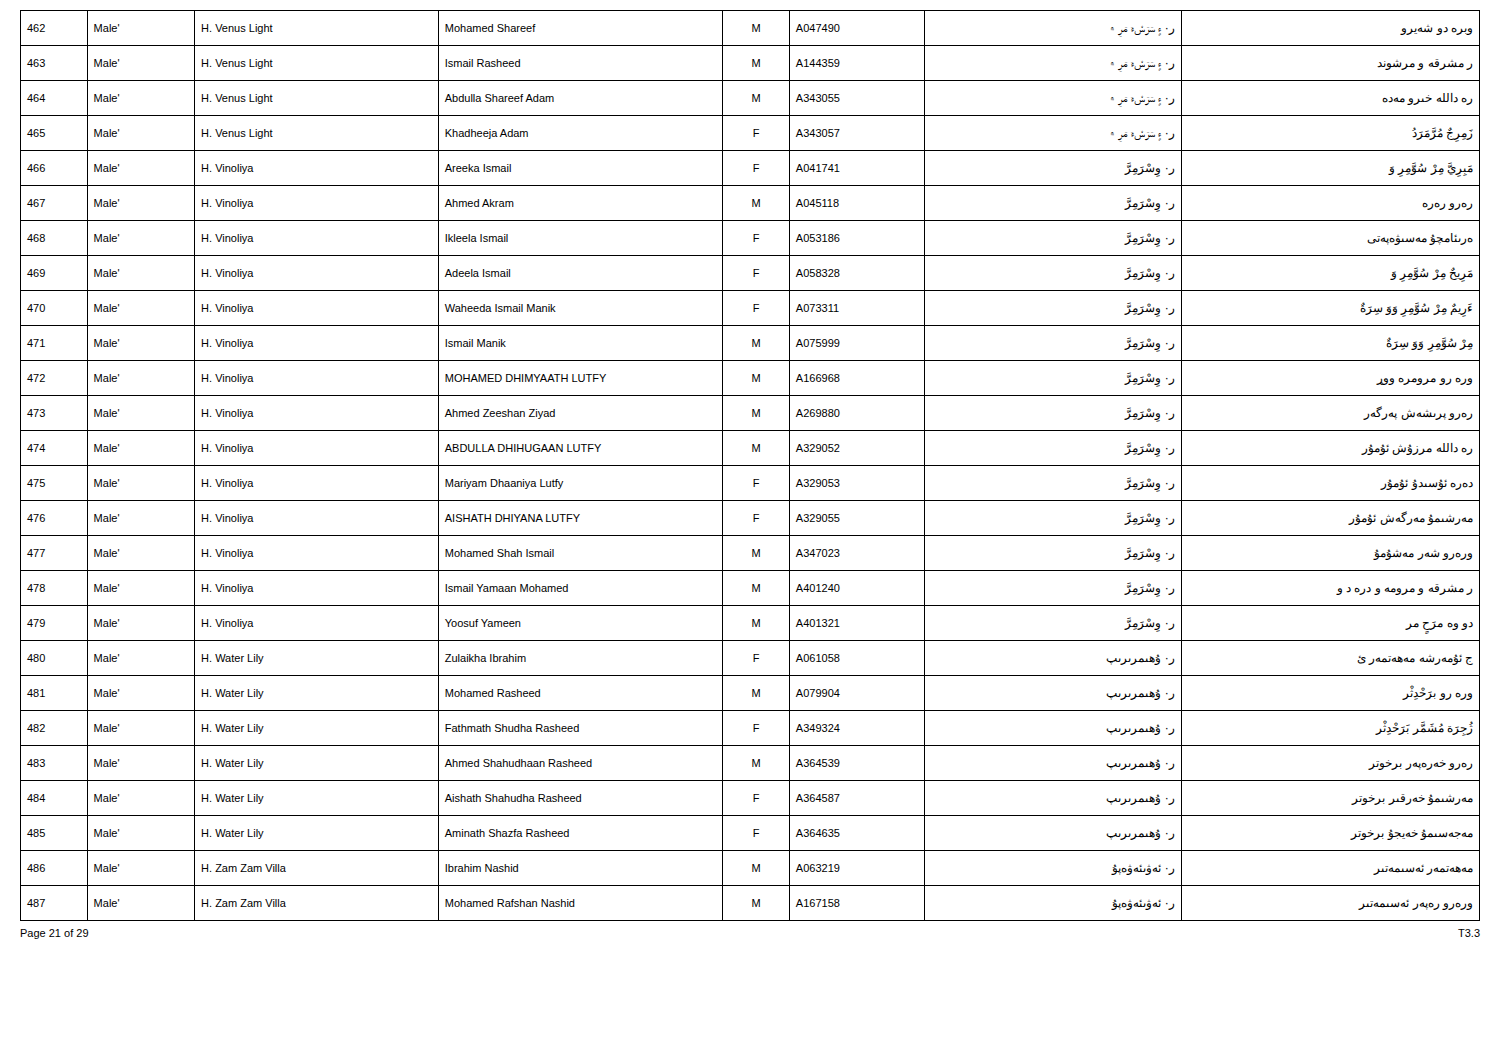| 462 | Male' | H. Venus Light | Mohamed Shareef | M | A047490 | ر· ءٍ سَرَسْءَ مَرِ ۾ | وبرە دو شەيرو |
| 463 | Male' | H. Venus Light | Ismail Rasheed | M | A144359 | ر· ءٍ سَرَسْءَ مَرِ ۾ | ر مشرقه و مرشوند |
| 464 | Male' | H. Venus Light | Abdulla Shareef Adam | M | A343055 | ر· ءٍ سَرَسْءَ مَرِ ۾ | رە دالله خىرو مەدە |
| 465 | Male' | H. Venus Light | Khadheeja Adam | F | A343057 | ر· ءٍ سَرَسْءَ مَرِ ۾ | زَمِرِجٌ مُرَّمَرَدُ |
| 466 | Male' | H. Vinoliya | Areeka Ismail | F | A041741 | ر· وِسْرَمِرَّ | مَبِرِيَّ مِرْ سُوَّمِرِ وَ |
| 467 | Male' | H. Vinoliya | Ahmed Akram | M | A045118 | ر· وِسْرَمِرَّ | رەرو رەرە |
| 468 | Male' | H. Vinoliya | Ikleela Ismail | F | A053186 | ر· وِسْرَمِرَّ | ەرىئامچۇ مەسىۋەپەتى |
| 469 | Male' | H. Vinoliya | Adeela Ismail | F | A058328 | ر· وِسْرَمِرَّ | مَرِيحٌ مِرْ سُوَّمِرِ وَ |
| 470 | Male' | H. Vinoliya | Waheeda Ismail Manik | F | A073311 | ر· وِسْرَمِرَّ | ءَرِيمٌ مِرْ سُوَّمِرِ وَوَ سِرَةٌ |
| 471 | Male' | H. Vinoliya | Ismail Manik | M | A075999 | ر· وِسْرَمِرَّ | مِرْ سُوَّمِرِ وَوَ سِرَةٌ |
| 472 | Male' | H. Vinoliya | MOHAMED DHIMYAATH LUTFY | M | A166968 | ر· وِسْرَمِرَّ | وره رو مرومره ووړ |
| 473 | Male' | H. Vinoliya | Ahmed Zeeshan Ziyad | M | A269880 | ر· وِسْرَمِرَّ | رەرو پرىشەش پەرگەر |
| 474 | Male' | H. Vinoliya | ABDULLA DHIHUGAAN LUTFY | M | A329052 | ر· وِسْرَمِرَّ | رە دالله مرزۇش ئۇمۇر |
| 475 | Male' | H. Vinoliya | Mariyam Dhaaniya Lutfy | F | A329053 | ر· وِسْرَمِرَّ | دەرە ئۇسىدۇ ئۇمۇر |
| 476 | Male' | H. Vinoliya | AISHATH DHIYANA LUTFY | F | A329055 | ر· وِسْرَمِرَّ | مەرشىمۇ مەرگەش ئۇمۇر |
| 477 | Male' | H. Vinoliya | Mohamed Shah Ismail | M | A347023 | ر· وِسْرَمِرَّ | ورەرو شەر مەشۇمۇ |
| 478 | Male' | H. Vinoliya | Ismail Yamaan Mohamed | M | A401240 | ر· وِسْرَمِرَّ | ر مشرقه و مرومه و دره د و |
| 479 | Male' | H. Vinoliya | Yoosuf Yameen | M | A401321 | ر· وِسْرَمِرَّ | دو وه مرَحٍ مر |
| 480 | Male' | H. Water Lily | Zulaikha Ibrahim | F | A061058 | ر· ۇھىمرىرىپ | ج ئۇمەرشە مەھەتمەر ئ |
| 481 | Male' | H. Water Lily | Mohamed Rasheed | M | A079904 | ر· ۇھىمرىرىپ | وره رو برَحْدِثْر |
| 482 | Male' | H. Water Lily | Fathmath Shudha Rasheed | F | A349324 | ر· ۇھىمرىرىپ | ژُجِرَة مُشَمَّر بَرَحْدِثْر |
| 483 | Male' | H. Water Lily | Ahmed Shahudhaan Rasheed | M | A364539 | ر· ۇھىمرىرىپ | رەرو خەرەپەر برخوتر |
| 484 | Male' | H. Water Lily | Aishath Shahudha Rasheed | F | A364587 | ر· ۇھىمرىرىپ | مەرشىمۇ خەرقىر برخوتر |
| 485 | Male' | H. Water Lily | Aminath Shazfa Rasheed | F | A364635 | ر· ۇھىمرىرىپ | مەجەسىمۇ خەيجۇ برخوتر |
| 486 | Male' | H. Zam Zam Villa | Ibrahim Nashid | M | A063219 | ر· ئەۋىئەۋەپۇ | مەھەتمەر ئەسىمەتىر |
| 487 | Male' | H. Zam Zam Villa | Mohamed Rafshan Nashid | M | A167158 | ر· ئەۋىئەۋەپۇ | ورەرو رەپەر ئەسىمەتىر |
Page 21 of 29 T3.3